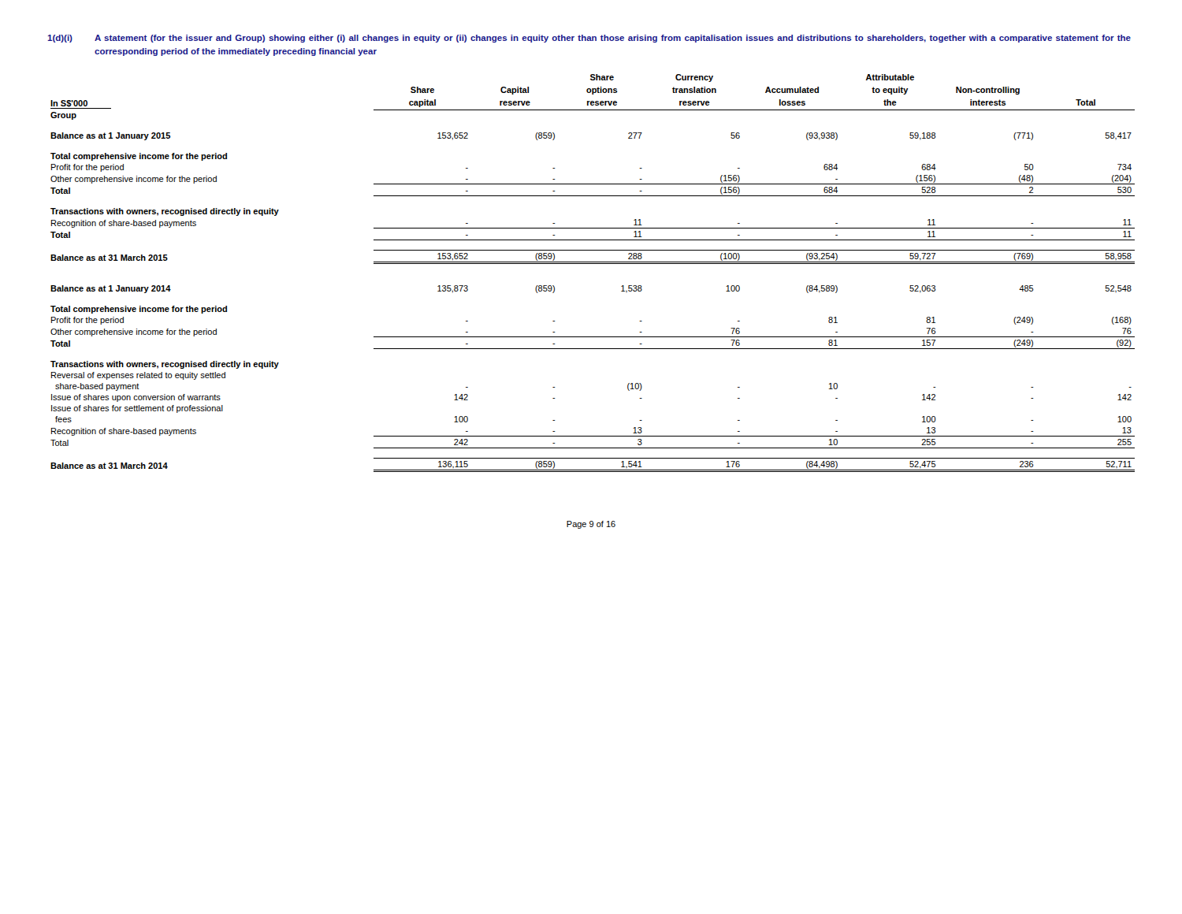1(d)(i) A statement (for the issuer and Group) showing either (i) all changes in equity or (ii) changes in equity other than those arising from capitalisation issues and distributions to shareholders, together with a comparative statement for the corresponding period of the immediately preceding financial year
| | | | Share | Currency | | Attributable | | |
| --- | --- | --- | --- | --- | --- | --- | --- | --- |
| | Share | Capital | options | translation | Accumulated | to equity | Non-controlling | |
| In S$'000 | capital | reserve | reserve | reserve | losses | the | interests | Total |
| Group | |
| Balance as at 1 January 2015 | 153,652 | (859) | 277 | 56 | (93,938) | 59,188 | (771) | 58,417 |
| Total comprehensive income for the period | |
| Profit for the period | - | - | - | - | 684 | 684 | 50 | 734 |
| Other comprehensive income for the period | - | - | - | (156) | - | (156) | (48) | (204) |
| Total | - | - | - | (156) | 684 | 528 | 2 | 530 |
| Transactions with owners, recognised directly in equity | |
| Recognition of share-based payments | - | - | 11 | - | - | 11 | - | 11 |
| Total | - | - | 11 | - | - | 11 | - | 11 |
| Balance as at 31 March 2015 | 153,652 | (859) | 288 | (100) | (93,254) | 59,727 | (769) | 58,958 |
| Balance as at 1 January 2014 | 135,873 | (859) | 1,538 | 100 | (84,589) | 52,063 | 485 | 52,548 |
| Total comprehensive income for the period | |
| Profit for the period | - | - | - | - | 81 | 81 | (249) | (168) |
| Other comprehensive income for the period | - | - | - | 76 | - | 76 | - | 76 |
| Total | - | - | - | 76 | 81 | 157 | (249) | (92) |
| Transactions with owners, recognised directly in equity | |
| Reversal of expenses related to equity settled | |
| share-based payment | - | - | (10) | - | 10 | - | - | - |
| Issue of shares upon conversion of warrants | 142 | - | - | - | - | 142 | - | 142 |
| Issue of shares for settlement of professional | |
| fees | 100 | - | - | - | - | 100 | - | 100 |
| Recognition of share-based payments | - | - | 13 | - | - | 13 | - | 13 |
| Total | 242 | - | 3 | - | 10 | 255 | - | 255 |
| Balance as at 31 March 2014 | 136,115 | (859) | 1,541 | 176 | (84,498) | 52,475 | 236 | 52,711 |
Page 9 of 16